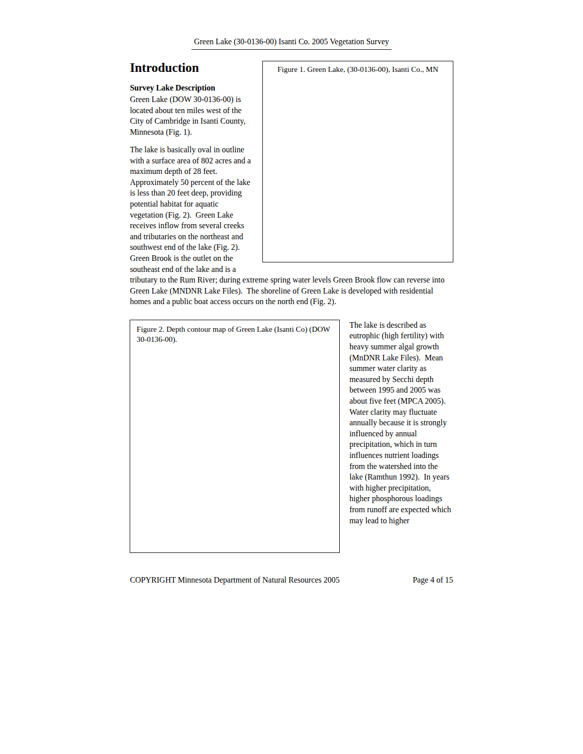Green Lake (30-0136-00) Isanti Co. 2005 Vegetation Survey
Figure 1. Green Lake, (30-0136-00), Isanti Co., MN
Introduction
Survey Lake Description
Green Lake (DOW 30-0136-00) is located about ten miles west of the City of Cambridge in Isanti County, Minnesota (Fig. 1).
The lake is basically oval in outline with a surface area of 802 acres and a maximum depth of 28 feet. Approximately 50 percent of the lake is less than 20 feet deep, providing potential habitat for aquatic vegetation (Fig. 2). Green Lake receives inflow from several creeks and tributaries on the northeast and southwest end of the lake (Fig. 2). Green Brook is the outlet on the southeast end of the lake and is a tributary to the Rum River; during extreme spring water levels Green Brook flow can reverse into Green Lake (MNDNR Lake Files). The shoreline of Green Lake is developed with residential homes and a public boat access occurs on the north end (Fig. 2).
Figure 2. Depth contour map of Green Lake (Isanti Co) (DOW 30-0136-00).
The lake is described as eutrophic (high fertility) with heavy summer algal growth (MnDNR Lake Files). Mean summer water clarity as measured by Secchi depth between 1995 and 2005 was about five feet (MPCA 2005). Water clarity may fluctuate annually because it is strongly influenced by annual precipitation, which in turn influences nutrient loadings from the watershed into the lake (Ramthun 1992). In years with higher precipitation, higher phosphorous loadings from runoff are expected which may lead to higher
COPYRIGHT Minnesota Department of Natural Resources 2005
Page 4 of 15